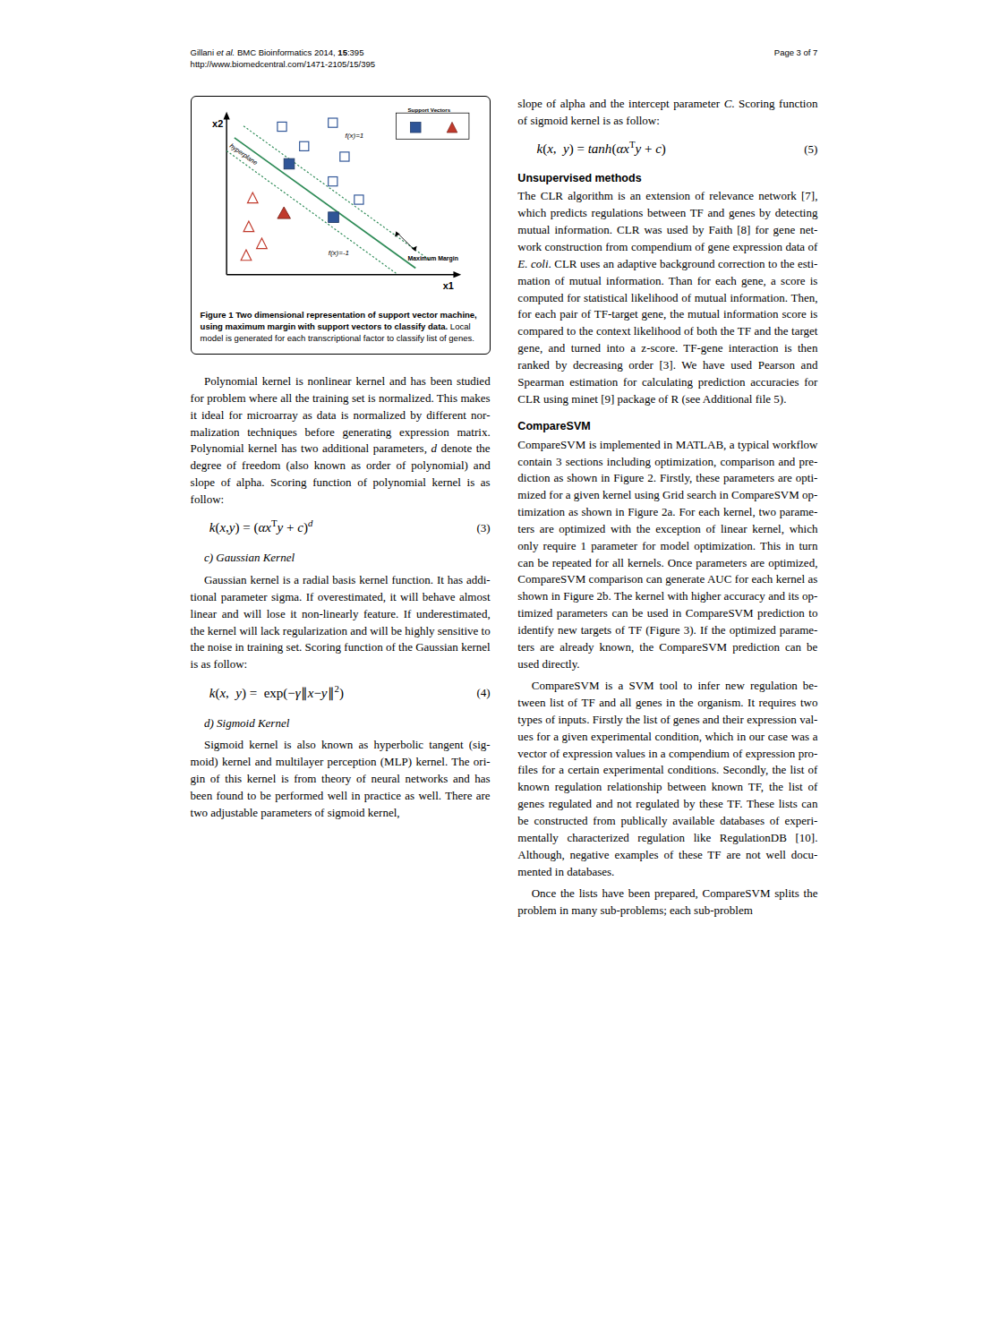Gillani et al. BMC Bioinformatics 2014, 15:395
http://www.biomedcentral.com/1471-2105/15/395
Page 3 of 7
x2 x1 hyperplane f(x)=1 f(x)=-1 Maximum Margin Support Vectors
Figure 1 Two dimensional representation of support vector machine, using maximum margin with support vectors to classify data. Local model is generated for each transcriptional factor to classify list of genes.
Polynomial kernel is nonlinear kernel and has been studied for problem where all the training set is normalized. This makes it ideal for microarray as data is normalized by different normalization techniques before generating expression matrix. Polynomial kernel has two additional parameters, d denote the degree of freedom (also known as order of polynomial) and slope of alpha. Scoring function of polynomial kernel is as follow:
k(x,y) = (αxTy + c)d
(3)
c) Gaussian Kernel
Gaussian kernel is a radial basis kernel function. It has additional parameter sigma. If overestimated, it will behave almost linear and will lose it non-linearly feature. If underestimated, the kernel will lack regularization and will be highly sensitive to the noise in training set. Scoring function of the Gaussian kernel is as follow:
k(x, y) = exp(−γ∥x−y∥2)
(4)
d) Sigmoid Kernel
Sigmoid kernel is also known as hyperbolic tangent (sigmoid) kernel and multilayer perception (MLP) kernel. The origin of this kernel is from theory of neural networks and has been found to be performed well in practice as well. There are two adjustable parameters of sigmoid kernel,
slope of alpha and the intercept parameter C. Scoring function of sigmoid kernel is as follow:
k(x, y) = tanh(αxTy + c)
(5)
Unsupervised methods
The CLR algorithm is an extension of relevance network [7], which predicts regulations between TF and genes by detecting mutual information. CLR was used by Faith [8] for gene network construction from compendium of gene expression data of E. coli. CLR uses an adaptive background correction to the estimation of mutual information. Than for each gene, a score is computed for statistical likelihood of mutual information. Then, for each pair of TF-target gene, the mutual information score is compared to the context likelihood of both the TF and the target gene, and turned into a z-score. TF-gene interaction is then ranked by decreasing order [3]. We have used Pearson and Spearman estimation for calculating prediction accuracies for CLR using minet [9] package of R (see Additional file 5).
CompareSVM
CompareSVM is implemented in MATLAB, a typical workflow contain 3 sections including optimization, comparison and prediction as shown in Figure 2. Firstly, these parameters are optimized for a given kernel using Grid search in CompareSVM optimization as shown in Figure 2a. For each kernel, two parameters are optimized with the exception of linear kernel, which only require 1 parameter for model optimization. This in turn can be repeated for all kernels. Once parameters are optimized, CompareSVM comparison can generate AUC for each kernel as shown in Figure 2b. The kernel with higher accuracy and its optimized parameters can be used in CompareSVM prediction to identify new targets of TF (Figure 3). If the optimized parameters are already known, the CompareSVM prediction can be used directly.
CompareSVM is a SVM tool to infer new regulation between list of TF and all genes in the organism. It requires two types of inputs. Firstly the list of genes and their expression values for a given experimental condition, which in our case was a vector of expression values in a compendium of expression profiles for a certain experimental conditions. Secondly, the list of known regulation relationship between known TF, the list of genes regulated and not regulated by these TF. These lists can be constructed from publically available databases of experimentally characterized regulation like RegulationDB [10]. Although, negative examples of these TF are not well documented in databases.
Once the lists have been prepared, CompareSVM splits the problem in many sub-problems; each sub-problem